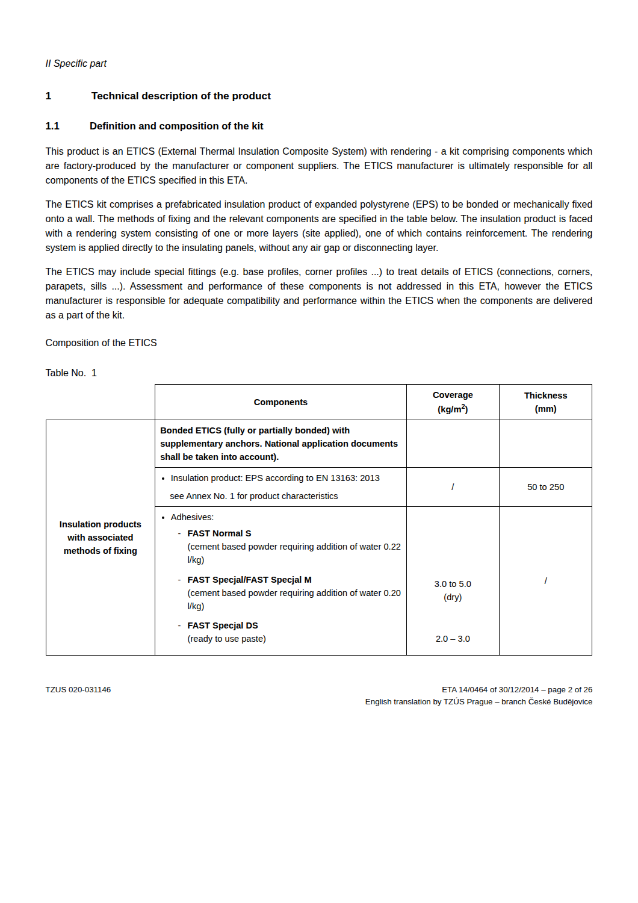II Specific part
1 Technical description of the product
1.1 Definition and composition of the kit
This product is an ETICS (External Thermal Insulation Composite System) with rendering - a kit comprising components which are factory-produced by the manufacturer or component suppliers. The ETICS manufacturer is ultimately responsible for all components of the ETICS specified in this ETA.
The ETICS kit comprises a prefabricated insulation product of expanded polystyrene (EPS) to be bonded or mechanically fixed onto a wall. The methods of fixing and the relevant components are specified in the table below. The insulation product is faced with a rendering system consisting of one or more layers (site applied), one of which contains reinforcement. The rendering system is applied directly to the insulating panels, without any air gap or disconnecting layer.
The ETICS may include special fittings (e.g. base profiles, corner profiles ...) to treat details of ETICS (connections, corners, parapets, sills ...). Assessment and performance of these components is not addressed in this ETA, however the ETICS manufacturer is responsible for adequate compatibility and performance within the ETICS when the components are delivered as a part of the kit.
Composition of the ETICS
Table No. 1
| | Components | Coverage (kg/m 2 ) | Thickness (mm) |
| --- | --- | --- | --- |
| Insulation products with associated methods of fixing | Bonded ETICS (fully or partially bonded) with supplementary anchors. National application documents shall be taken into account). | | |
| Insulation product: EPS according to EN 13163: 2013 see Annex No. 1 for product characteristics | / | 50 to 250 |
| Adhesives: FAST Normal S (cement based powder requiring addition of water 0.22 l/kg) FAST Specjal/FAST Specjal M (cement based powder requiring addition of water 0.20 l/kg) FAST Specjal DS (ready to use paste) | 3.0 to 5.0 (dry) 2.0 – 3.0 | / |
TZUS 020-031146
ETA 14/0464 of 30/12/2014 – page 2 of 26
English translation by TZÚS Prague – branch České Budějovice